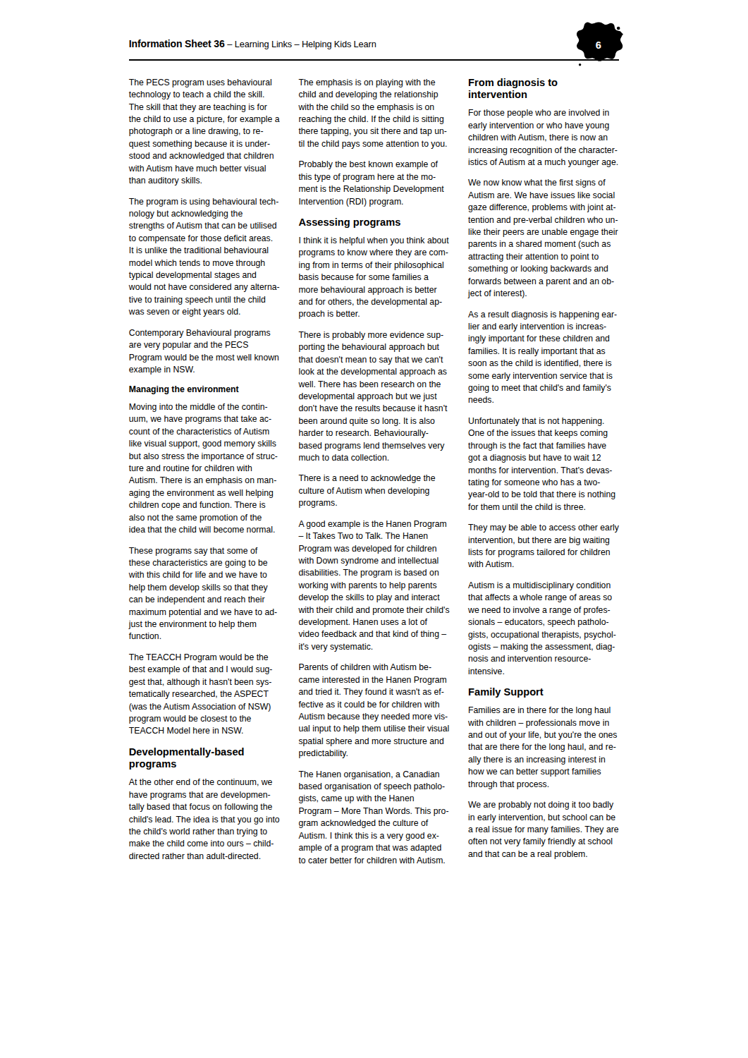Information Sheet 36 – Learning Links – Helping Kids Learn
6
The PECS program uses behavioural technology to teach a child the skill. The skill that they are teaching is for the child to use a picture, for example a photograph or a line drawing, to request something because it is understood and acknowledged that children with Autism have much better visual than auditory skills.
The program is using behavioural technology but acknowledging the strengths of Autism that can be utilised to compensate for those deficit areas. It is unlike the traditional behavioural model which tends to move through typical developmental stages and would not have considered any alternative to training speech until the child was seven or eight years old.
Contemporary Behavioural programs are very popular and the PECS Program would be the most well known example in NSW.
Managing the environment
Moving into the middle of the continuum, we have programs that take account of the characteristics of Autism like visual support, good memory skills but also stress the importance of structure and routine for children with Autism. There is an emphasis on managing the environment as well helping children cope and function. There is also not the same promotion of the idea that the child will become normal.
These programs say that some of these characteristics are going to be with this child for life and we have to help them develop skills so that they can be independent and reach their maximum potential and we have to adjust the environment to help them function.
The TEACCH Program would be the best example of that and I would suggest that, although it hasn't been systematically researched, the ASPECT (was the Autism Association of NSW) program would be closest to the TEACCH Model here in NSW.
Developmentally-based programs
At the other end of the continuum, we have programs that are developmentally based that focus on following the child's lead. The idea is that you go into the child's world rather than trying to make the child come into ours – child-directed rather than adult-directed.
The emphasis is on playing with the child and developing the relationship with the child so the emphasis is on reaching the child. If the child is sitting there tapping, you sit there and tap until the child pays some attention to you.
Probably the best known example of this type of program here at the moment is the Relationship Development Intervention (RDI) program.
Assessing programs
I think it is helpful when you think about programs to know where they are coming from in terms of their philosophical basis because for some families a more behavioural approach is better and for others, the developmental approach is better.
There is probably more evidence supporting the behavioural approach but that doesn't mean to say that we can't look at the developmental approach as well. There has been research on the developmental approach but we just don't have the results because it hasn't been around quite so long. It is also harder to research. Behaviourally-based programs lend themselves very much to data collection.
There is a need to acknowledge the culture of Autism when developing programs.
A good example is the Hanen Program – It Takes Two to Talk. The Hanen Program was developed for children with Down syndrome and intellectual disabilities. The program is based on working with parents to help parents develop the skills to play and interact with their child and promote their child's development. Hanen uses a lot of video feedback and that kind of thing – it's very systematic.
Parents of children with Autism became interested in the Hanen Program and tried it. They found it wasn't as effective as it could be for children with Autism because they needed more visual input to help them utilise their visual spatial sphere and more structure and predictability.
The Hanen organisation, a Canadian based organisation of speech pathologists, came up with the Hanen Program – More Than Words. This program acknowledged the culture of Autism. I think this is a very good example of a program that was adapted to cater better for children with Autism.
From diagnosis to intervention
For those people who are involved in early intervention or who have young children with Autism, there is now an increasing recognition of the characteristics of Autism at a much younger age.
We now know what the first signs of Autism are. We have issues like social gaze difference, problems with joint attention and pre-verbal children who unlike their peers are unable engage their parents in a shared moment (such as attracting their attention to point to something or looking backwards and forwards between a parent and an object of interest).
As a result diagnosis is happening earlier and early intervention is increasingly important for these children and families. It is really important that as soon as the child is identified, there is some early intervention service that is going to meet that child's and family's needs.
Unfortunately that is not happening. One of the issues that keeps coming through is the fact that families have got a diagnosis but have to wait 12 months for intervention. That's devastating for someone who has a two-year-old to be told that there is nothing for them until the child is three.
They may be able to access other early intervention, but there are big waiting lists for programs tailored for children with Autism.
Autism is a multidisciplinary condition that affects a whole range of areas so we need to involve a range of professionals – educators, speech pathologists, occupational therapists, psychologists – making the assessment, diagnosis and intervention resource-intensive.
Family Support
Families are in there for the long haul with children – professionals move in and out of your life, but you're the ones that are there for the long haul, and really there is an increasing interest in how we can better support families through that process.
We are probably not doing it too badly in early intervention, but school can be a real issue for many families. They are often not very family friendly at school and that can be a real problem.